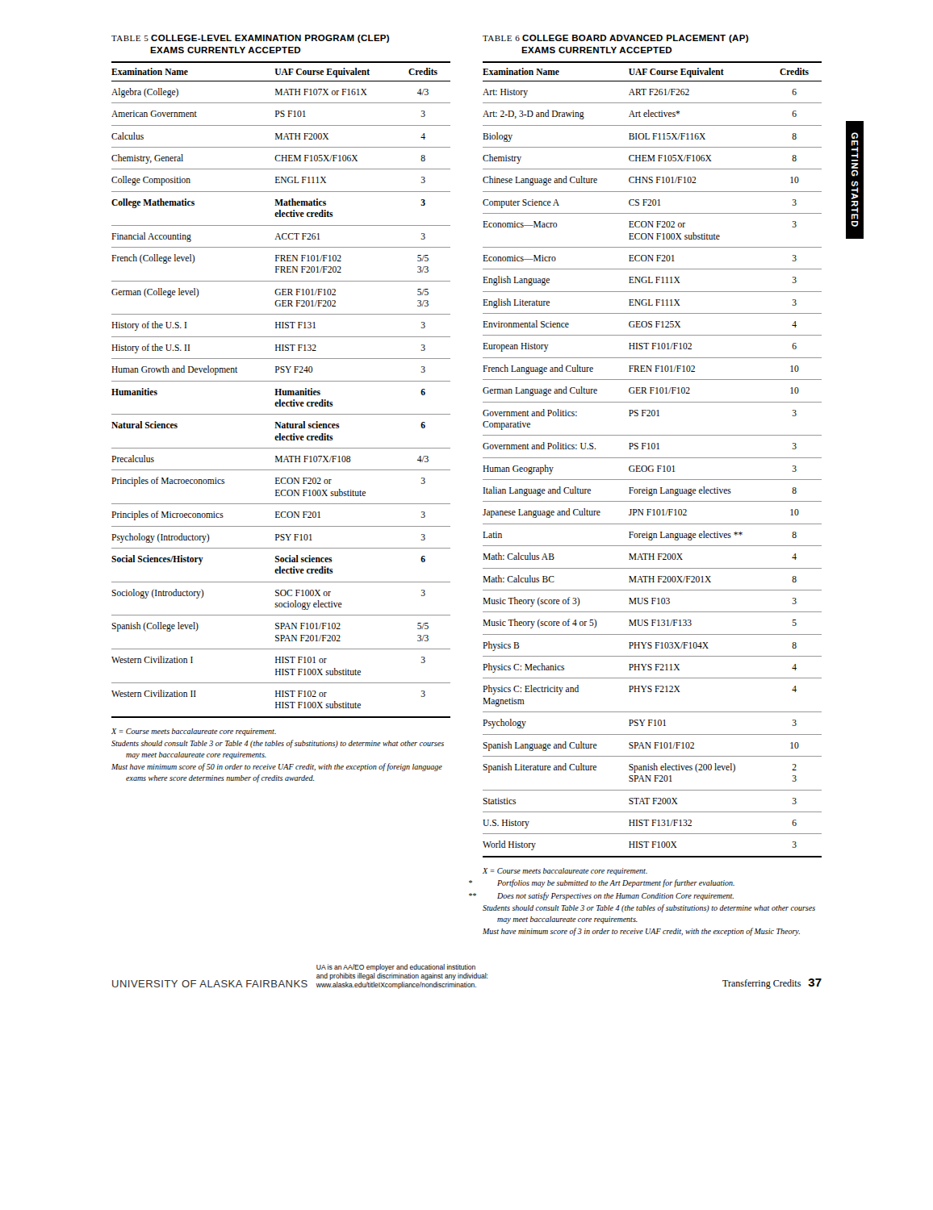GETTING STARTED
TABLE 5 COLLEGE-LEVEL EXAMINATION PROGRAM (CLEP) EXAMS CURRENTLY ACCEPTED
| Examination Name | UAF Course Equivalent | Credits |
| --- | --- | --- |
| Algebra (College) | MATH F107X or F161X | 4/3 |
| American Government | PS F101 | 3 |
| Calculus | MATH F200X | 4 |
| Chemistry, General | CHEM F105X/F106X | 8 |
| College Composition | ENGL F111X | 3 |
| College Mathematics | Mathematics elective credits | 3 |
| Financial Accounting | ACCT F261 | 3 |
| French (College level) | FREN F101/F102 FREN F201/F202 | 5/5 3/3 |
| German (College level) | GER F101/F102 GER F201/F202 | 5/5 3/3 |
| History of the U.S. I | HIST F131 | 3 |
| History of the U.S. II | HIST F132 | 3 |
| Human Growth and Development | PSY F240 | 3 |
| Humanities | Humanities elective credits | 6 |
| Natural Sciences | Natural sciences elective credits | 6 |
| Precalculus | MATH F107X/F108 | 4/3 |
| Principles of Macroeconomics | ECON F202 or ECON F100X substitute | 3 |
| Principles of Microeconomics | ECON F201 | 3 |
| Psychology (Introductory) | PSY F101 | 3 |
| Social Sciences/History | Social sciences elective credits | 6 |
| Sociology (Introductory) | SOC F100X or sociology elective | 3 |
| Spanish (College level) | SPAN F101/F102 SPAN F201/F202 | 5/5 3/3 |
| Western Civilization I | HIST F101 or HIST F100X substitute | 3 |
| Western Civilization II | HIST F102 or HIST F100X substitute | 3 |
X = Course meets baccalaureate core requirement.
Students should consult Table 3 or Table 4 (the tables of substitutions) to determine what other courses may meet baccalaureate core requirements.
Must have minimum score of 50 in order to receive UAF credit, with the exception of foreign language exams where score determines number of credits awarded.
TABLE 6 COLLEGE BOARD ADVANCED PLACEMENT (AP) EXAMS CURRENTLY ACCEPTED
| Examination Name | UAF Course Equivalent | Credits |
| --- | --- | --- |
| Art: History | ART F261/F262 | 6 |
| Art: 2-D, 3-D and Drawing | Art electives* | 6 |
| Biology | BIOL F115X/F116X | 8 |
| Chemistry | CHEM F105X/F106X | 8 |
| Chinese Language and Culture | CHNS F101/F102 | 10 |
| Computer Science A | CS F201 | 3 |
| Economics—Macro | ECON F202 or ECON F100X substitute | 3 |
| Economics—Micro | ECON F201 | 3 |
| English Language | ENGL F111X | 3 |
| English Literature | ENGL F111X | 3 |
| Environmental Science | GEOS F125X | 4 |
| European History | HIST F101/F102 | 6 |
| French Language and Culture | FREN F101/F102 | 10 |
| German Language and Culture | GER F101/F102 | 10 |
| Government and Politics: Comparative | PS F201 | 3 |
| Government and Politics: U.S. | PS F101 | 3 |
| Human Geography | GEOG F101 | 3 |
| Italian Language and Culture | Foreign Language electives | 8 |
| Japanese Language and Culture | JPN F101/F102 | 10 |
| Latin | Foreign Language electives ** | 8 |
| Math: Calculus AB | MATH F200X | 4 |
| Math: Calculus BC | MATH F200X/F201X | 8 |
| Music Theory (score of 3) | MUS F103 | 3 |
| Music Theory (score of 4 or 5) | MUS F131/F133 | 5 |
| Physics B | PHYS F103X/F104X | 8 |
| Physics C: Mechanics | PHYS F211X | 4 |
| Physics C: Electricity and Magnetism | PHYS F212X | 4 |
| Psychology | PSY F101 | 3 |
| Spanish Language and Culture | SPAN F101/F102 | 10 |
| Spanish Literature and Culture | Spanish electives (200 level) SPAN F201 | 2 3 |
| Statistics | STAT F200X | 3 |
| U.S. History | HIST F131/F132 | 6 |
| World History | HIST F100X | 3 |
X = Course meets baccalaureate core requirement.
*Portfolios may be submitted to the Art Department for further evaluation.
**Does not satisfy Perspectives on the Human Condition Core requirement.
Students should consult Table 3 or Table 4 (the tables of substitutions) to determine what other courses may meet baccalaureate core requirements.
Must have minimum score of 3 in order to receive UAF credit, with the exception of Music Theory.
UNIVERSITY OF ALASKA FAIRBANKS
UA is an AA/EO employer and educational institution
and prohibits illegal discrimination against any individual:
www.alaska.edu/titleIXcompliance/nondiscrimination.
Transferring Credits 37